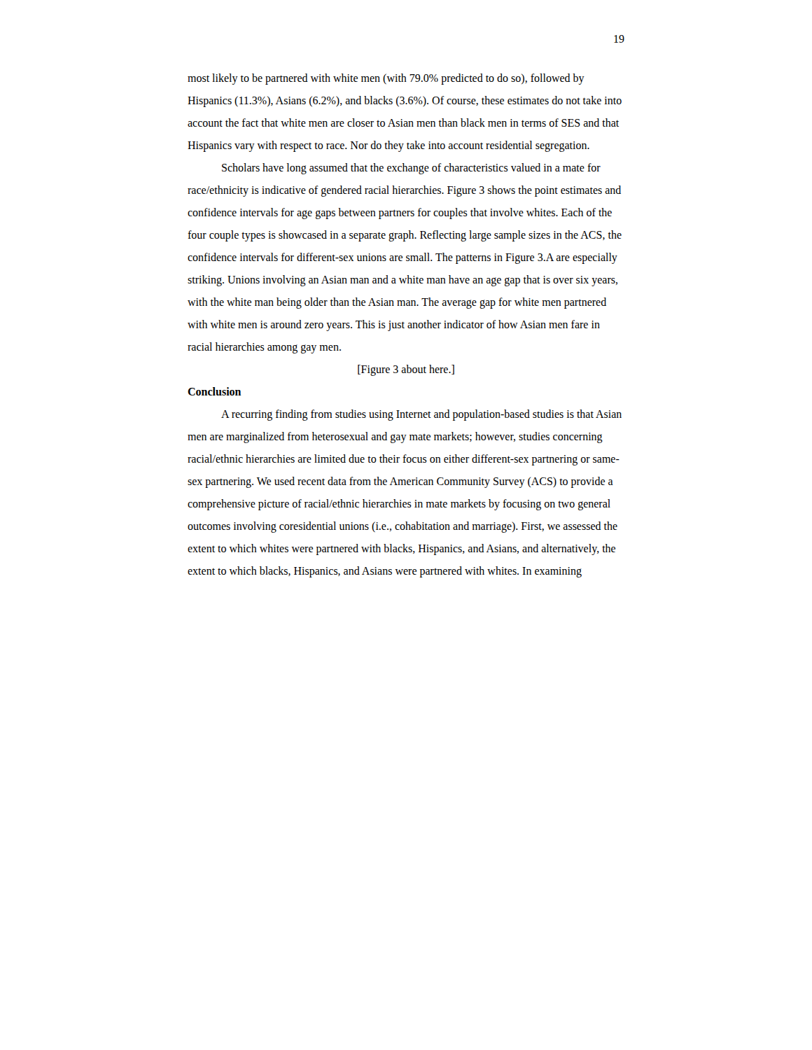19
most likely to be partnered with white men (with 79.0% predicted to do so), followed by Hispanics (11.3%), Asians (6.2%), and blacks (3.6%). Of course, these estimates do not take into account the fact that white men are closer to Asian men than black men in terms of SES and that Hispanics vary with respect to race. Nor do they take into account residential segregation.
Scholars have long assumed that the exchange of characteristics valued in a mate for race/ethnicity is indicative of gendered racial hierarchies. Figure 3 shows the point estimates and confidence intervals for age gaps between partners for couples that involve whites. Each of the four couple types is showcased in a separate graph. Reflecting large sample sizes in the ACS, the confidence intervals for different-sex unions are small. The patterns in Figure 3.A are especially striking. Unions involving an Asian man and a white man have an age gap that is over six years, with the white man being older than the Asian man. The average gap for white men partnered with white men is around zero years. This is just another indicator of how Asian men fare in racial hierarchies among gay men.
[Figure 3 about here.]
Conclusion
A recurring finding from studies using Internet and population-based studies is that Asian men are marginalized from heterosexual and gay mate markets; however, studies concerning racial/ethnic hierarchies are limited due to their focus on either different-sex partnering or same-sex partnering. We used recent data from the American Community Survey (ACS) to provide a comprehensive picture of racial/ethnic hierarchies in mate markets by focusing on two general outcomes involving coresidential unions (i.e., cohabitation and marriage). First, we assessed the extent to which whites were partnered with blacks, Hispanics, and Asians, and alternatively, the extent to which blacks, Hispanics, and Asians were partnered with whites. In examining